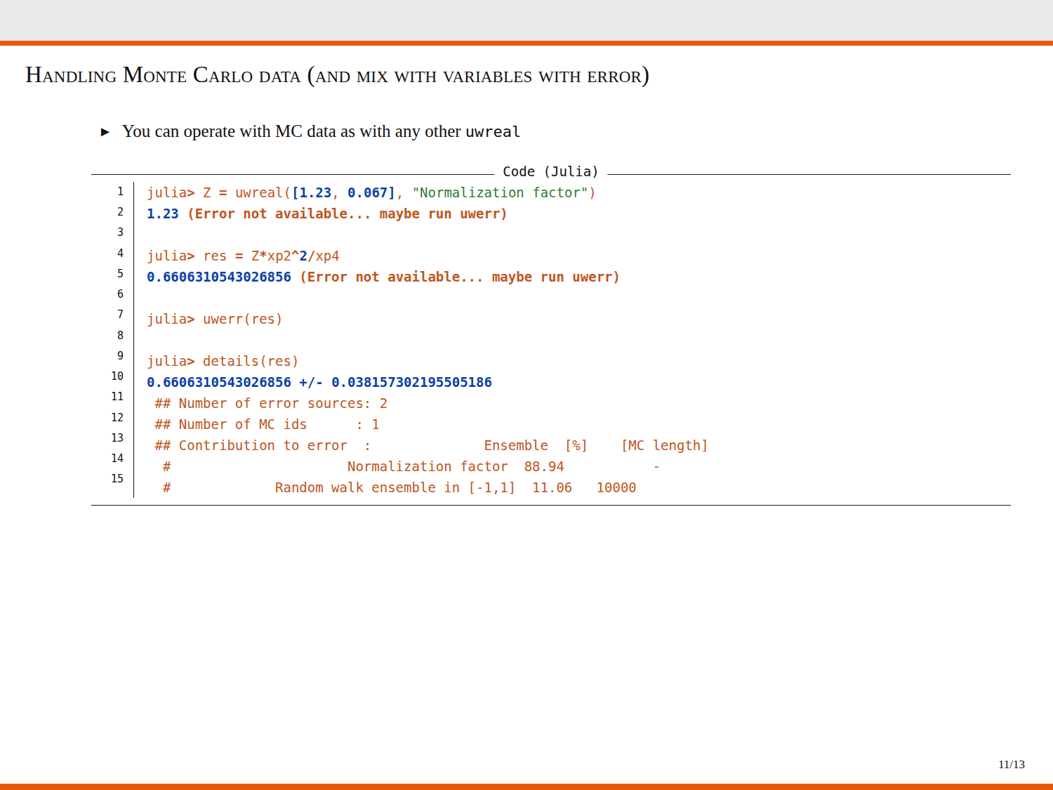Handling Monte Carlo data (and mix with variables with error)
►You can operate with MC data as with any other uwreal
Code (Julia)
1
2
3
4
5
6
7
8
9
10
11
12
13
14
15
julia> Z = uwreal([1.23, 0.067], "Normalization factor")
1.23 (Error not available... maybe run uwerr)

julia> res = Z*xp2^2/xp4
0.6606310543026856 (Error not available... maybe run uwerr)

julia> uwerr(res)

julia> details(res)
0.6606310543026856 +/- 0.038157302195505186
 ## Number of error sources: 2
 ## Number of MC ids      : 1
 ## Contribution to error  :              Ensemble  [%]    [MC length]
  #                      Normalization factor  88.94           -
  #             Random walk ensemble in [-1,1]  11.06   10000
11/13